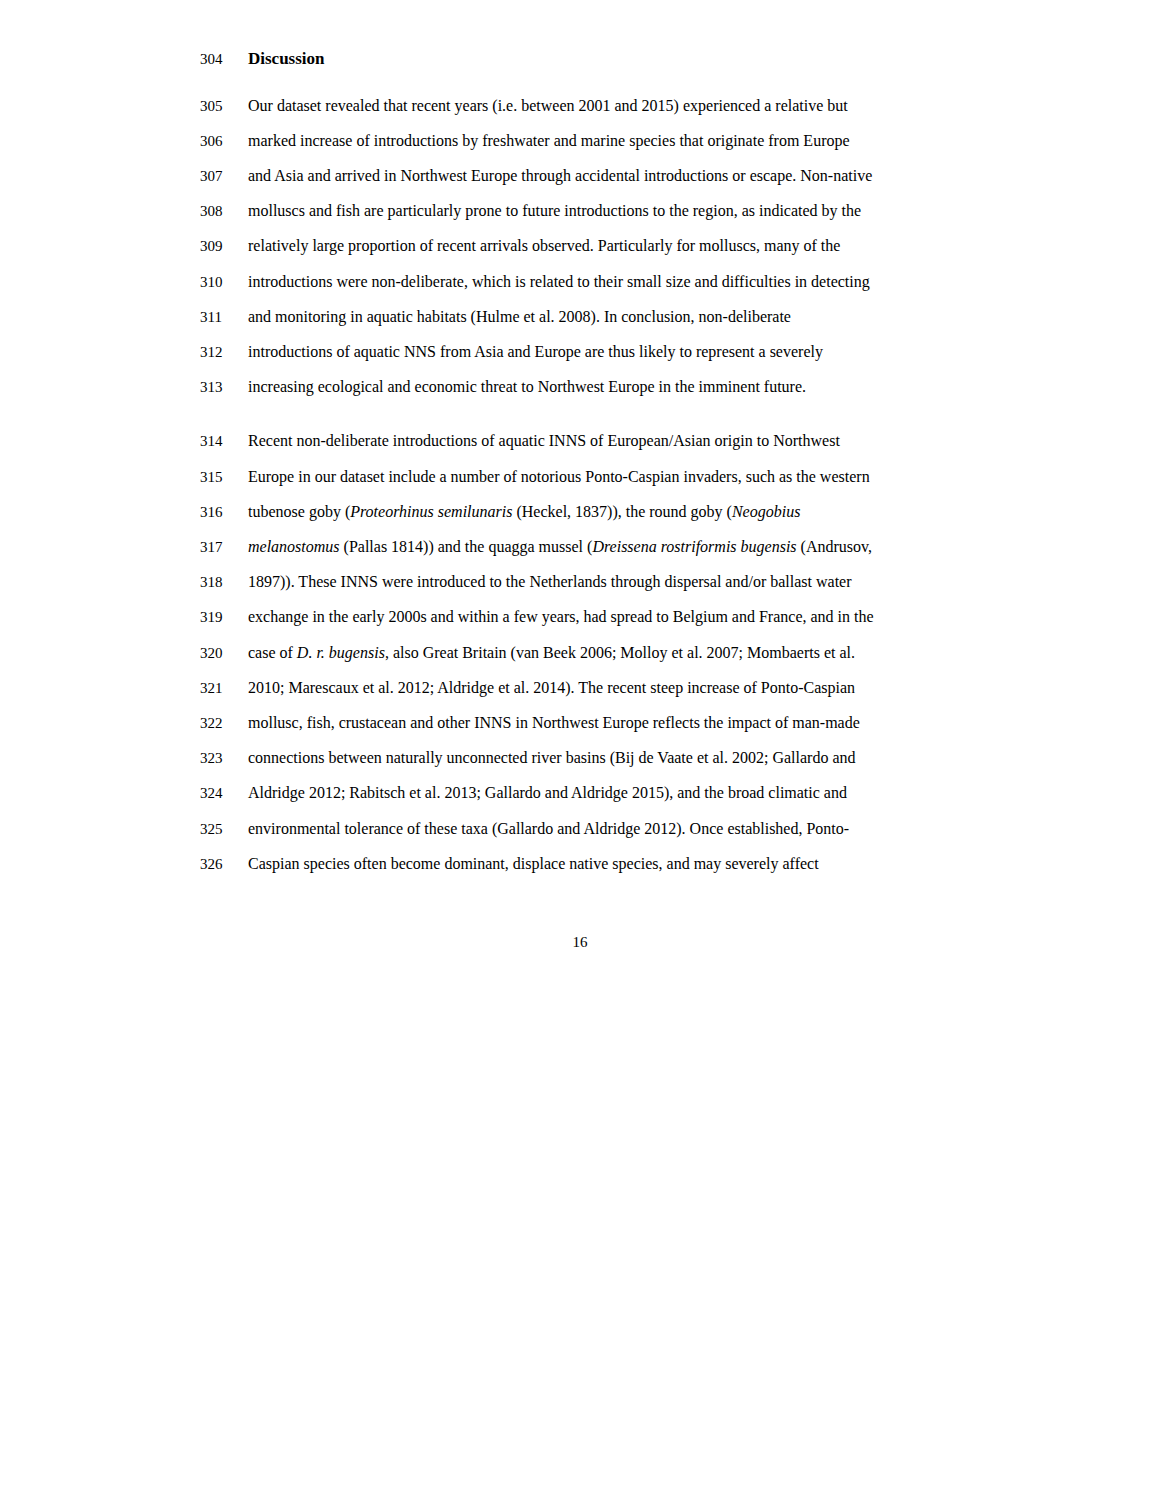304
Discussion
305
Our dataset revealed that recent years (i.e. between 2001 and 2015) experienced a relative but
306
marked increase of introductions by freshwater and marine species that originate from Europe
307
and Asia and arrived in Northwest Europe through accidental introductions or escape. Non-native
308
molluscs and fish are particularly prone to future introductions to the region, as indicated by the
309
relatively large proportion of recent arrivals observed. Particularly for molluscs, many of the
310
introductions were non-deliberate, which is related to their small size and difficulties in detecting
311
and monitoring in aquatic habitats (Hulme et al. 2008). In conclusion, non-deliberate
312
introductions of aquatic NNS from Asia and Europe are thus likely to represent a severely
313
increasing ecological and economic threat to Northwest Europe in the imminent future.
314
Recent non-deliberate introductions of aquatic INNS of European/Asian origin to Northwest
315
Europe in our dataset include a number of notorious Ponto-Caspian invaders, such as the western
316
tubenose goby (Proteorhinus semilunaris (Heckel, 1837)), the round goby (Neogobius
317
melanostomus (Pallas 1814)) and the quagga mussel (Dreissena rostriformis bugensis (Andrusov,
318
1897)). These INNS were introduced to the Netherlands through dispersal and/or ballast water
319
exchange in the early 2000s and within a few years, had spread to Belgium and France, and in the
320
case of D. r. bugensis, also Great Britain (van Beek 2006; Molloy et al. 2007; Mombaerts et al.
321
2010; Marescaux et al. 2012; Aldridge et al. 2014). The recent steep increase of Ponto-Caspian
322
mollusc, fish, crustacean and other INNS in Northwest Europe reflects the impact of man-made
323
connections between naturally unconnected river basins (Bij de Vaate et al. 2002; Gallardo and
324
Aldridge 2012; Rabitsch et al. 2013; Gallardo and Aldridge 2015), and the broad climatic and
325
environmental tolerance of these taxa (Gallardo and Aldridge 2012). Once established, Ponto-
326
Caspian species often become dominant, displace native species, and may severely affect
16